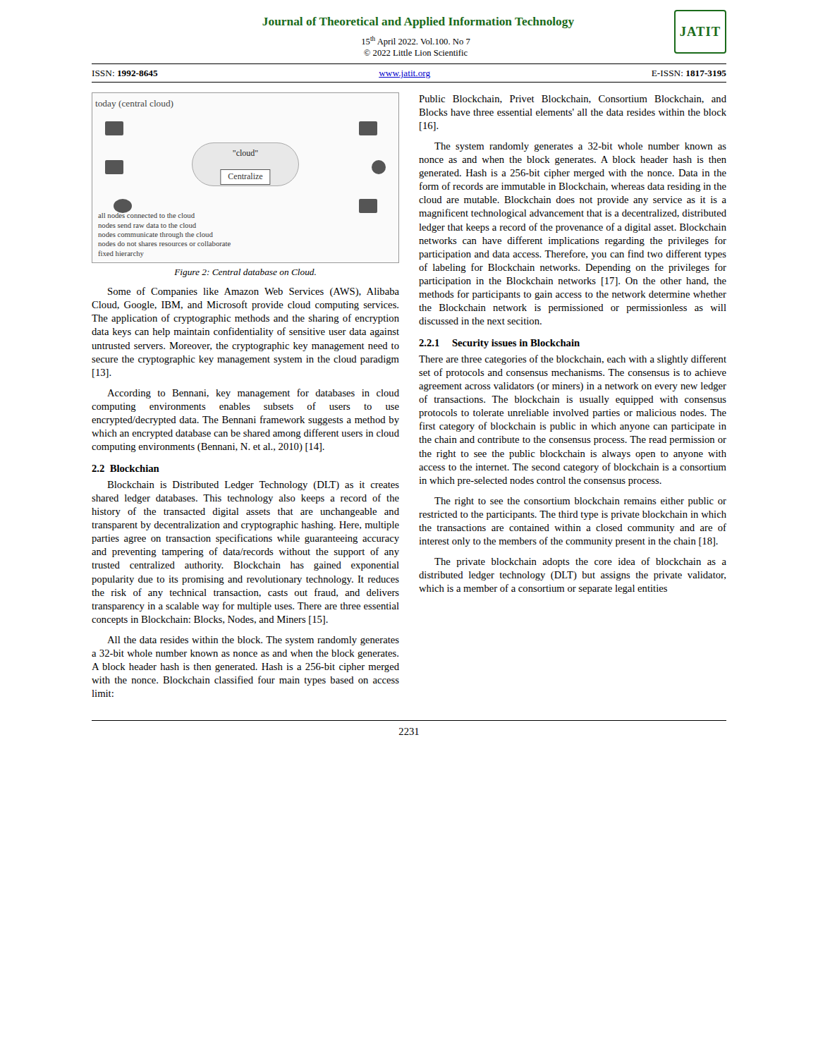JATIT
Journal of Theoretical and Applied Information Technology
15th April 2022. Vol.100. No 7
© 2022 Little Lion Scientific
ISSN: 1992-8645 www.jatit.org E-ISSN: 1817-3195
today (central cloud)
"cloud"
Centralize
all nodes connected to the cloud
nodes send raw data to the cloud
nodes communicate through the cloud
nodes do not shares resources or collaborate
fixed hierarchy
Figure 2: Central database on Cloud.
Some of Companies like Amazon Web Services (AWS), Alibaba Cloud, Google, IBM, and Microsoft provide cloud computing services. The application of cryptographic methods and the sharing of encryption data keys can help maintain confidentiality of sensitive user data against untrusted servers. Moreover, the cryptographic key management need to secure the cryptographic key management system in the cloud paradigm [13].
According to Bennani, key management for databases in cloud computing environments enables subsets of users to use encrypted/decrypted data. The Bennani framework suggests a method by which an encrypted database can be shared among different users in cloud computing environments (Bennani, N. et al., 2010) [14].
2.2 Blockchian
Blockchain is Distributed Ledger Technology (DLT) as it creates shared ledger databases. This technology also keeps a record of the history of the transacted digital assets that are unchangeable and transparent by decentralization and cryptographic hashing. Here, multiple parties agree on transaction specifications while guaranteeing accuracy and preventing tampering of data/records without the support of any trusted centralized authority. Blockchain has gained exponential popularity due to its promising and revolutionary technology. It reduces the risk of any technical transaction, casts out fraud, and delivers transparency in a scalable way for multiple uses. There are three essential concepts in Blockchain: Blocks, Nodes, and Miners [15].
All the data resides within the block. The system randomly generates a 32-bit whole number known as nonce as and when the block generates. A block header hash is then generated. Hash is a 256-bit cipher merged with the nonce. Blockchain classified four main types based on access limit:
Public Blockchain, Privet Blockchain, Consortium Blockchain, and Blocks have three essential elements' all the data resides within the block [16].
The system randomly generates a 32-bit whole number known as nonce as and when the block generates. A block header hash is then generated. Hash is a 256-bit cipher merged with the nonce. Data in the form of records are immutable in Blockchain, whereas data residing in the cloud are mutable. Blockchain does not provide any service as it is a magnificent technological advancement that is a decentralized, distributed ledger that keeps a record of the provenance of a digital asset. Blockchain networks can have different implications regarding the privileges for participation and data access. Therefore, you can find two different types of labeling for Blockchain networks. Depending on the privileges for participation in the Blockchain networks [17]. On the other hand, the methods for participants to gain access to the network determine whether the Blockchain network is permissioned or permissionless as will discussed in the next secition.
2.2.1 Security issues in Blockchain
There are three categories of the blockchain, each with a slightly different set of protocols and consensus mechanisms. The consensus is to achieve agreement across validators (or miners) in a network on every new ledger of transactions. The blockchain is usually equipped with consensus protocols to tolerate unreliable involved parties or malicious nodes. The first category of blockchain is public in which anyone can participate in the chain and contribute to the consensus process. The read permission or the right to see the public blockchain is always open to anyone with access to the internet. The second category of blockchain is a consortium in which pre-selected nodes control the consensus process.
The right to see the consortium blockchain remains either public or restricted to the participants. The third type is private blockchain in which the transactions are contained within a closed community and are of interest only to the members of the community present in the chain [18].
The private blockchain adopts the core idea of blockchain as a distributed ledger technology (DLT) but assigns the private validator, which is a member of a consortium or separate legal entities
2231